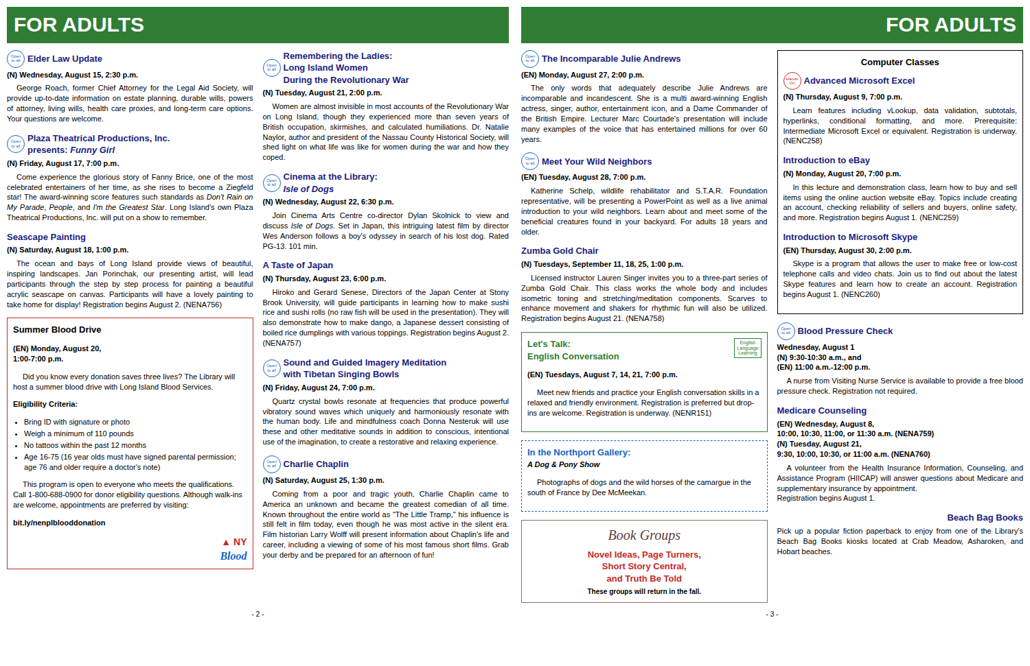FOR ADULTS
Open
to all
Elder Law Update
(N) Wednesday, August 15, 2:30 p.m.
George Roach, former Chief Attorney for the Legal Aid Society, will provide up-to-date information on estate planning, durable wills, powers of attorney, living wills, health care proxies, and long-term care options. Your questions are welcome.
Open
to all
Plaza Theatrical Productions, Inc.
presents: Funny Girl
(N) Friday, August 17, 7:00 p.m.
Come experience the glorious story of Fanny Brice, one of the most celebrated entertainers of her time, as she rises to become a Ziegfeld star! The award-winning score features such standards as Don't Rain on My Parade, People, and I'm the Greatest Star. Long Island's own Plaza Theatrical Productions, Inc. will put on a show to remember.
Seascape Painting
(N) Saturday, August 18, 1:00 p.m.
The ocean and bays of Long Island provide views of beautiful, inspiring landscapes. Jan Porinchak, our presenting artist, will lead participants through the step by step process for painting a beautiful acrylic seascape on canvas. Participants will have a lovely painting to take home for display! Registration begins August 2. (NENA756)
Summer Blood Drive
(EN) Monday, August 20,
1:00-7:00 p.m.
Did you know every donation saves three lives? The Library will host a summer blood drive with Long Island Blood Services.
Eligibility Criteria:
Bring ID with signature or photo
Weigh a minimum of 110 pounds
No tattoos within the past 12 months
Age 16-75 (16 year olds must have signed parental permission; age 76 and older require a doctor's note)
This program is open to everyone who meets the qualifications. Call 1-800-688-0900 for donor eligibility questions. Although walk-ins are welcome, appointments are preferred by visiting:
bit.ly/nenplblooddonation
▲ NY
Blood
Open
to all
Remembering the Ladies:
Long Island Women
During the Revolutionary War
(N) Tuesday, August 21, 2:00 p.m.
Women are almost invisible in most accounts of the Revolutionary War on Long Island, though they experienced more than seven years of British occupation, skirmishes, and calculated humiliations. Dr. Natalie Naylor, author and president of the Nassau County Historical Society, will shed light on what life was like for women during the war and how they coped.
Open
to all
Cinema at the Library:
Isle of Dogs
(N) Wednesday, August 22, 6:30 p.m.
Join Cinema Arts Centre co-director Dylan Skolnick to view and discuss Isle of Dogs. Set in Japan, this intriguing latest film by director Wes Anderson follows a boy's odyssey in search of his lost dog. Rated PG-13. 101 min.
A Taste of Japan
(N) Thursday, August 23, 6:00 p.m.
Hiroko and Gerard Senese, Directors of the Japan Center at Stony Brook University, will guide participants in learning how to make sushi rice and sushi rolls (no raw fish will be used in the presentation). They will also demonstrate how to make dango, a Japanese dessert consisting of boiled rice dumplings with various toppings. Registration begins August 2. (NENA757)
Open
to all
Sound and Guided Imagery Meditation
with Tibetan Singing Bowls
(N) Friday, August 24, 7:00 p.m.
Quartz crystal bowls resonate at frequencies that produce powerful vibratory sound waves which uniquely and harmoniously resonate with the human body. Life and mindfulness coach Donna Nesteruk will use these and other meditative sounds in addition to conscious, intentional use of the imagination, to create a restorative and relaxing experience.
Open
to all
Charlie Chaplin
(N) Saturday, August 25, 1:30 p.m.
Coming from a poor and tragic youth, Charlie Chaplin came to America an unknown and became the greatest comedian of all time. Known throughout the entire world as "The Little Tramp," his influence is still felt in film today, even though he was most active in the silent era. Film historian Larry Wolff will present information about Chaplin's life and career, including a viewing of some of his most famous short films. Grab your derby and be prepared for an afternoon of fun!
- 2 -
FOR ADULTS
Open
to all
The Incomparable Julie Andrews
(EN) Monday, August 27, 2:00 p.m.
The only words that adequately describe Julie Andrews are incomparable and incandescent. She is a multi award-winning English actress, singer, author, entertainment icon, and a Dame Commander of the British Empire. Lecturer Marc Courtade's presentation will include many examples of the voice that has entertained millions for over 60 years.
Open
to all
Meet Your Wild Neighbors
(EN) Tuesday, August 28, 7:00 p.m.
Katherine Schelp, wildlife rehabilitator and S.T.A.R. Foundation representative, will be presenting a PowerPoint as well as a live animal introduction to your wild neighbors. Learn about and meet some of the beneficial creatures found in your backyard. For adults 18 years and older.
Zumba Gold Chair
(N) Tuesdays, September 11, 18, 25, 1:00 p.m.
Licensed instructor Lauren Singer invites you to a three-part series of Zumba Gold Chair. This class works the whole body and includes isometric toning and stretching/meditation components. Scarves to enhance movement and shakers for rhythmic fun will also be utilized. Registration begins August 21. (NENA758)
English
Language
Learning
Let's Talk:
English Conversation
(EN) Tuesdays, August 7, 14, 21, 7:00 p.m.
Meet new friends and practice your English conversation skills in a relaxed and friendly environment. Registration is preferred but drop-ins are welcome. Registration is underway. (NENR151)
In the Northport Gallery:
A Dog & Pony Show
Photographs of dogs and the wild horses of the camargue in the south of France by Dee McMeekan.
Book Groups
Novel Ideas, Page Turners,
Short Story Central,
and Truth Be Told
These groups will return in the fall.
Computer Classes
Hands
On
Advanced Microsoft Excel
(N) Thursday, August 9, 7:00 p.m.
Learn features including vLookup, data validation, subtotals, hyperlinks, conditional formatting, and more. Prerequisite: Intermediate Microsoft Excel or equivalent. Registration is underway. (NENC258)
Introduction to eBay
(N) Monday, August 20, 7:00 p.m.
In this lecture and demonstration class, learn how to buy and sell items using the online auction website eBay. Topics include creating an account, checking reliability of sellers and buyers, online safety, and more. Registration begins August 1. (NENC259)
Introduction to Microsoft Skype
(EN) Thursday, August 30, 2:00 p.m.
Skype is a program that allows the user to make free or low-cost telephone calls and video chats. Join us to find out about the latest Skype features and learn how to create an account. Registration begins August 1. (NENC260)
Open
to all
Blood Pressure Check
Wednesday, August 1
(N) 9:30-10:30 a.m., and
(EN) 11:00 a.m.-12:00 p.m.
A nurse from Visiting Nurse Service is available to provide a free blood pressure check. Registration not required.
Medicare Counseling
(EN) Wednesday, August 8,
10:00, 10:30, 11:00, or 11:30 a.m. (NENA759)
(N) Tuesday, August 21,
9:30, 10:00, 10:30, or 11:00 a.m. (NENA760)
A volunteer from the Health Insurance Information, Counseling, and Assistance Program (HIICAP) will answer questions about Medicare and supplementary insurance by appointment.
Registration begins August 1.
Beach Bag Books
Pick up a popular fiction paperback to enjoy from one of the Library's Beach Bag Books kiosks located at Crab Meadow, Asharoken, and Hobart beaches.
- 3 -